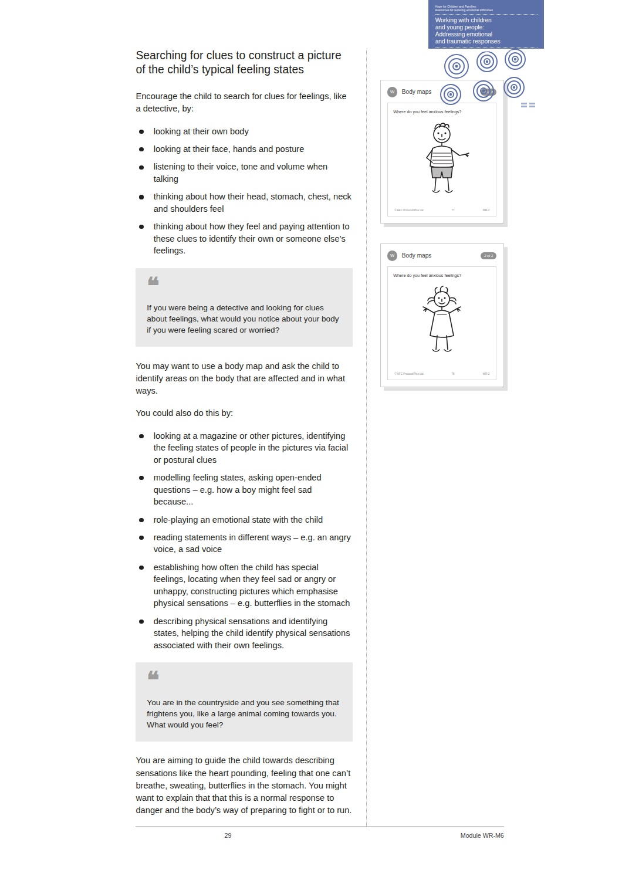Hope for Children and Families:
Resources for reducing emotional difficulties
Working with children
and young people:
Addressing emotional
and traumatic responses
Arnon Bentovim, Jenny Gray, Stephen Pizzey and Liza Bingley Miller
Searching for clues to construct a picture of the child’s typical feeling states
Encourage the child to search for clues for feelings, like a detective, by:
looking at their own body
looking at their face, hands and posture
listening to their voice, tone and volume when talking
thinking about how their head, stomach, chest, neck and shoulders feel
thinking about how they feel and paying attention to these clues to identify their own or someone else’s feelings.
❝
If you were being a detective and looking for clues about feelings, what would you notice about your body if you were feeling scared or worried?
You may want to use a body map and ask the child to identify areas on the body that are affected and in what ways.
You could also do this by:
looking at a magazine or other pictures, identifying the feeling states of people in the pictures via facial or postural clues
modelling feeling states, asking open-ended questions – e.g. how a boy might feel sad because...
role-playing an emotional state with the child
reading statements in different ways – e.g. an angry voice, a sad voice
establishing how often the child has special feelings, locating when they feel sad or angry or unhappy, constructing pictures which emphasise physical sensations – e.g. butterflies in the stomach
describing physical sensations and identifying states, helping the child identify physical sensations associated with their own feelings.
❝
You are in the countryside and you see something that frightens you, like a large animal coming towards you. What would you feel?
You are aiming to guide the child towards describing sensations like the heart pounding, feeling that one can’t breathe, sweating, butterflies in the stomach. You might want to explain that that this is a normal response to danger and the body’s way of preparing to fight or to run.
W
Body maps
1 of 2
Where do you feel anxious feelings?
© HFC Protocol/Plus Ltd 77 WR-2
W
Body maps
2 of 2
Where do you feel anxious feelings?
© HFC Protocol/Plus Ltd 78 WR-2
29 Module WR-M6